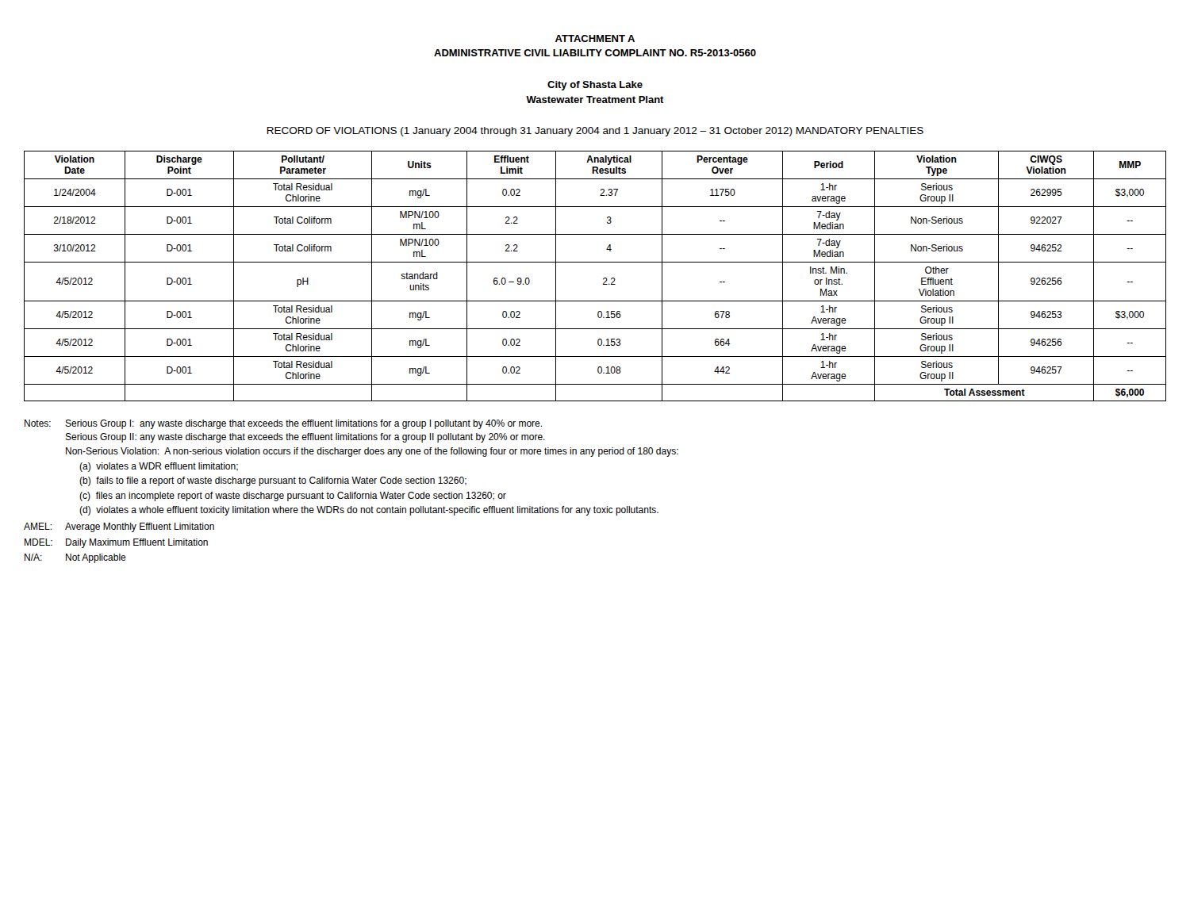ATTACHMENT A
ADMINISTRATIVE CIVIL LIABILITY COMPLAINT NO. R5-2013-0560
City of Shasta Lake
Wastewater Treatment Plant
RECORD OF VIOLATIONS (1 January 2004 through 31 January 2004 and 1 January 2012 – 31 October 2012) MANDATORY PENALTIES
| Violation Date | Discharge Point | Pollutant/ Parameter | Units | Effluent Limit | Analytical Results | Percentage Over | Period | Violation Type | CIWQS Violation | MMP |
| --- | --- | --- | --- | --- | --- | --- | --- | --- | --- | --- |
| 1/24/2004 | D-001 | Total Residual Chlorine | mg/L | 0.02 | 2.37 | 11750 | 1-hr average | Serious Group II | 262995 | $3,000 |
| 2/18/2012 | D-001 | Total Coliform | MPN/100 mL | 2.2 | 3 | -- | 7-day Median | Non-Serious | 922027 | -- |
| 3/10/2012 | D-001 | Total Coliform | MPN/100 mL | 2.2 | 4 | -- | 7-day Median | Non-Serious | 946252 | -- |
| 4/5/2012 | D-001 | pH | standard units | 6.0 – 9.0 | 2.2 | -- | Inst. Min. or Inst. Max | Other Effluent Violation | 926256 | -- |
| 4/5/2012 | D-001 | Total Residual Chlorine | mg/L | 0.02 | 0.156 | 678 | 1-hr Average | Serious Group II | 946253 | $3,000 |
| 4/5/2012 | D-001 | Total Residual Chlorine | mg/L | 0.02 | 0.153 | 664 | 1-hr Average | Serious Group II | 946256 | -- |
| 4/5/2012 | D-001 | Total Residual Chlorine | mg/L | 0.02 | 0.108 | 442 | 1-hr Average | Serious Group II | 946257 | -- |
| | | | | | | | | Total Assessment | $6,000 |
| Notes: | Serious Group I: any waste discharge that exceeds the effluent limitations for a group I pollutant by 40% or more. Serious Group II: any waste discharge that exceeds the effluent limitations for a group II pollutant by 20% or more. Non-Serious Violation: A non-serious violation occurs if the discharger does any one of the following four or more times in any period of 180 days: (a) violates a WDR effluent limitation; (b) fails to file a report of waste discharge pursuant to California Water Code section 13260; (c) files an incomplete report of waste discharge pursuant to California Water Code section 13260; or (d) violates a whole effluent toxicity limitation where the WDRs do not contain pollutant-specific effluent limitations for any toxic pollutants. |
| AMEL: | Average Monthly Effluent Limitation |
| MDEL: | Daily Maximum Effluent Limitation |
| N/A: | Not Applicable |